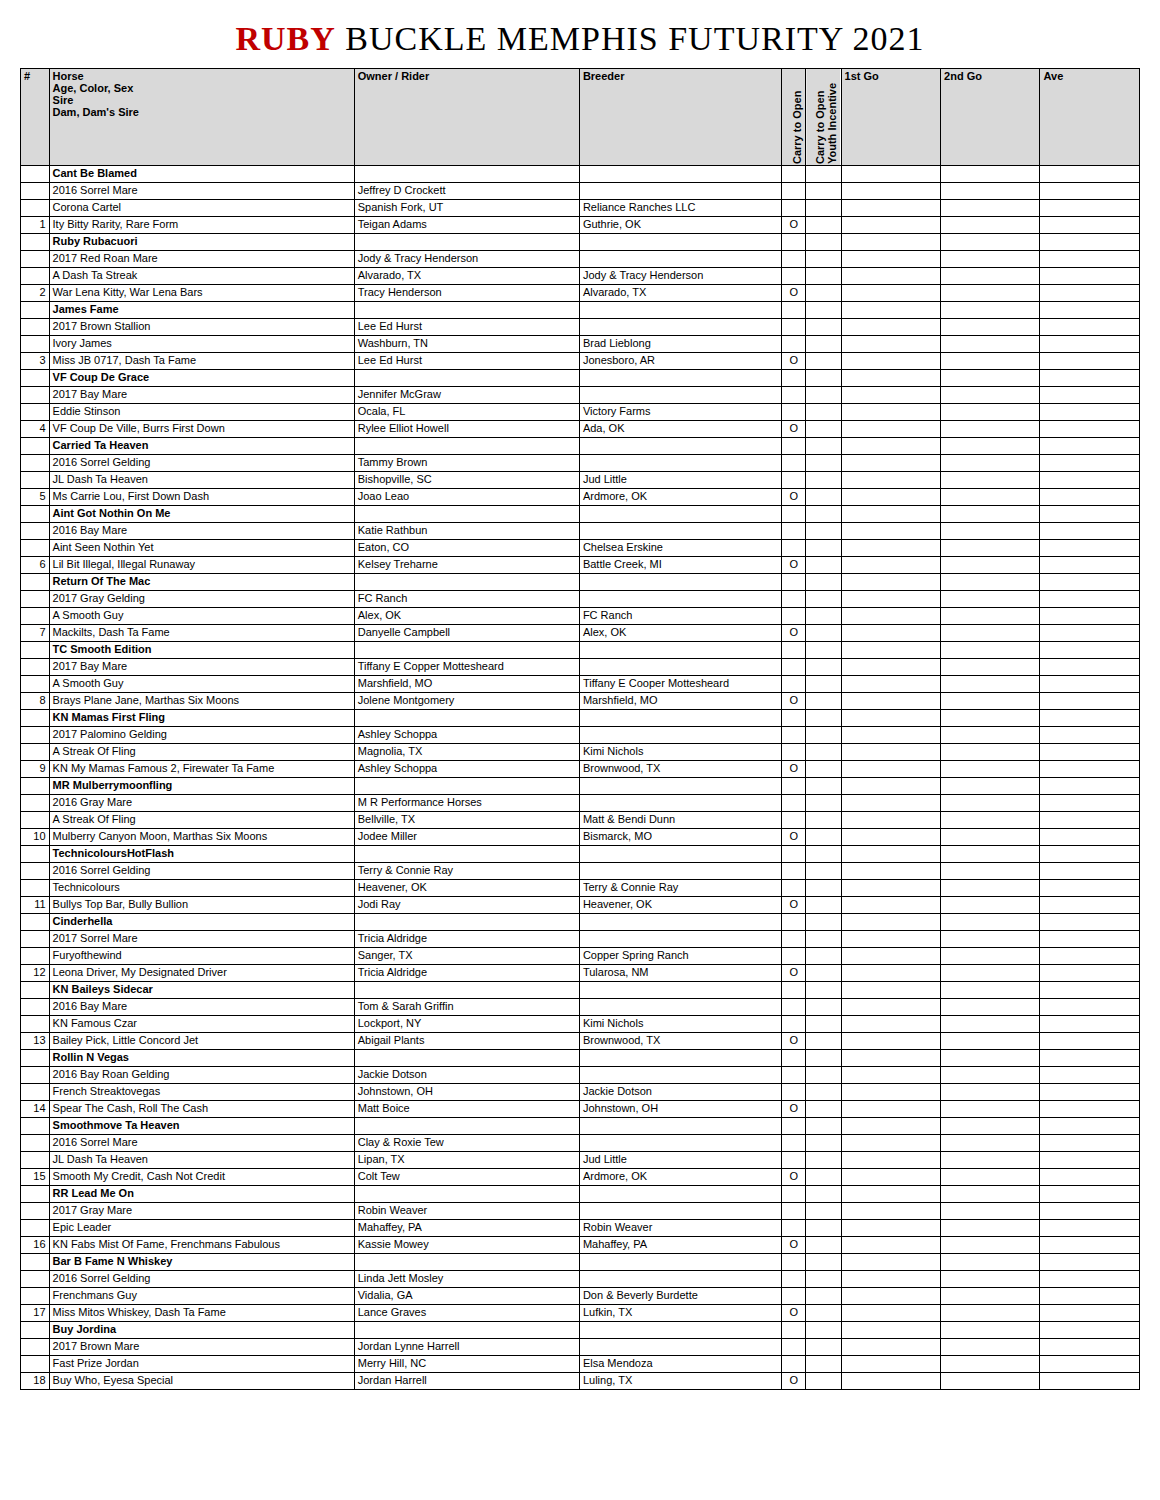RUBY BUCKLE MEMPHIS FUTURITY 2021
| # | Horse Age, Color, Sex Sire Dam, Dam's Sire | Owner / Rider | Breeder | Carry to Open | Carry to Open Youth Incentive | 1st Go | 2nd Go | Ave |
| --- | --- | --- | --- | --- | --- | --- | --- | --- |
| | Cant Be Blamed | | | | | | | |
| | 2016 Sorrel Mare | Jeffrey D Crockett | | | | | | |
| | Corona Cartel | Spanish Fork, UT | Reliance Ranches LLC | | | | | |
| 1 | Ity Bitty Rarity, Rare Form | Teigan Adams | Guthrie, OK | O | | | | |
| | Ruby Rubacuori | | | | | | | |
| | 2017 Red Roan Mare | Jody & Tracy Henderson | | | | | | |
| | A Dash Ta Streak | Alvarado, TX | Jody & Tracy Henderson | | | | | |
| 2 | War Lena Kitty, War Lena Bars | Tracy Henderson | Alvarado, TX | O | | | | |
| | James Fame | | | | | | | |
| | 2017 Brown Stallion | Lee Ed Hurst | | | | | | |
| | Ivory James | Washburn, TN | Brad Lieblong | | | | | |
| 3 | Miss JB 0717, Dash Ta Fame | Lee Ed Hurst | Jonesboro, AR | O | | | | |
| | VF Coup De Grace | | | | | | | |
| | 2017 Bay Mare | Jennifer McGraw | | | | | | |
| | Eddie Stinson | Ocala, FL | Victory Farms | | | | | |
| 4 | VF Coup De Ville, Burrs First Down | Rylee Elliot Howell | Ada, OK | O | | | | |
| | Carried Ta Heaven | | | | | | | |
| | 2016 Sorrel Gelding | Tammy Brown | | | | | | |
| | JL Dash Ta Heaven | Bishopville, SC | Jud Little | | | | | |
| 5 | Ms Carrie Lou, First Down Dash | Joao Leao | Ardmore, OK | O | | | | |
| | Aint Got Nothin On Me | | | | | | | |
| | 2016 Bay Mare | Katie Rathbun | | | | | | |
| | Aint Seen Nothin Yet | Eaton, CO | Chelsea Erskine | | | | | |
| 6 | Lil Bit Illegal, Illegal Runaway | Kelsey Treharne | Battle Creek, MI | O | | | | |
| | Return Of The Mac | | | | | | | |
| | 2017 Gray Gelding | FC Ranch | | | | | | |
| | A Smooth Guy | Alex, OK | FC Ranch | | | | | |
| 7 | Mackilts, Dash Ta Fame | Danyelle Campbell | Alex, OK | O | | | | |
| | TC Smooth Edition | | | | | | | |
| | 2017 Bay Mare | Tiffany E Copper Mottesheard | | | | | | |
| | A Smooth Guy | Marshfield, MO | Tiffany E Cooper Mottesheard | | | | | |
| 8 | Brays Plane Jane, Marthas Six Moons | Jolene Montgomery | Marshfield, MO | O | | | | |
| | KN Mamas First Fling | | | | | | | |
| | 2017 Palomino Gelding | Ashley Schoppa | | | | | | |
| | A Streak Of Fling | Magnolia, TX | Kimi Nichols | | | | | |
| 9 | KN My Mamas Famous 2, Firewater Ta Fame | Ashley Schoppa | Brownwood, TX | O | | | | |
| | MR Mulberrymoonfling | | | | | | | |
| | 2016 Gray Mare | M R Performance Horses | | | | | | |
| | A Streak Of Fling | Bellville, TX | Matt & Bendi Dunn | | | | | |
| 10 | Mulberry Canyon Moon, Marthas Six Moons | Jodee Miller | Bismarck, MO | O | | | | |
| | TechnicoloursHotFlash | | | | | | | |
| | 2016 Sorrel Gelding | Terry & Connie Ray | | | | | | |
| | Technicolours | Heavener, OK | Terry & Connie Ray | | | | | |
| 11 | Bullys Top Bar, Bully Bullion | Jodi Ray | Heavener, OK | O | | | | |
| | Cinderhella | | | | | | | |
| | 2017 Sorrel Mare | Tricia Aldridge | | | | | | |
| | Furyofthewind | Sanger, TX | Copper Spring Ranch | | | | | |
| 12 | Leona Driver, My Designated Driver | Tricia Aldridge | Tularosa, NM | O | | | | |
| | KN Baileys Sidecar | | | | | | | |
| | 2016 Bay Mare | Tom & Sarah Griffin | | | | | | |
| | KN Famous Czar | Lockport, NY | Kimi Nichols | | | | | |
| 13 | Bailey Pick, Little Concord Jet | Abigail Plants | Brownwood, TX | O | | | | |
| | Rollin N Vegas | | | | | | | |
| | 2016 Bay Roan Gelding | Jackie Dotson | | | | | | |
| | French Streaktovegas | Johnstown, OH | Jackie Dotson | | | | | |
| 14 | Spear The Cash, Roll The Cash | Matt Boice | Johnstown, OH | O | | | | |
| | Smoothmove Ta Heaven | | | | | | | |
| | 2016 Sorrel Mare | Clay & Roxie Tew | | | | | | |
| | JL Dash Ta Heaven | Lipan, TX | Jud Little | | | | | |
| 15 | Smooth My Credit, Cash Not Credit | Colt Tew | Ardmore, OK | O | | | | |
| | RR Lead Me On | | | | | | | |
| | 2017 Gray Mare | Robin Weaver | | | | | | |
| | Epic Leader | Mahaffey, PA | Robin Weaver | | | | | |
| 16 | KN Fabs Mist Of Fame, Frenchmans Fabulous | Kassie Mowey | Mahaffey, PA | O | | | | |
| | Bar B Fame N Whiskey | | | | | | | |
| | 2016 Sorrel Gelding | Linda Jett Mosley | | | | | | |
| | Frenchmans Guy | Vidalia, GA | Don & Beverly Burdette | | | | | |
| 17 | Miss Mitos Whiskey, Dash Ta Fame | Lance Graves | Lufkin, TX | O | | | | |
| | Buy Jordina | | | | | | | |
| | 2017 Brown Mare | Jordan Lynne Harrell | | | | | | |
| | Fast Prize Jordan | Merry Hill, NC | Elsa Mendoza | | | | | |
| 18 | Buy Who, Eyesa Special | Jordan Harrell | Luling, TX | O | | | | |